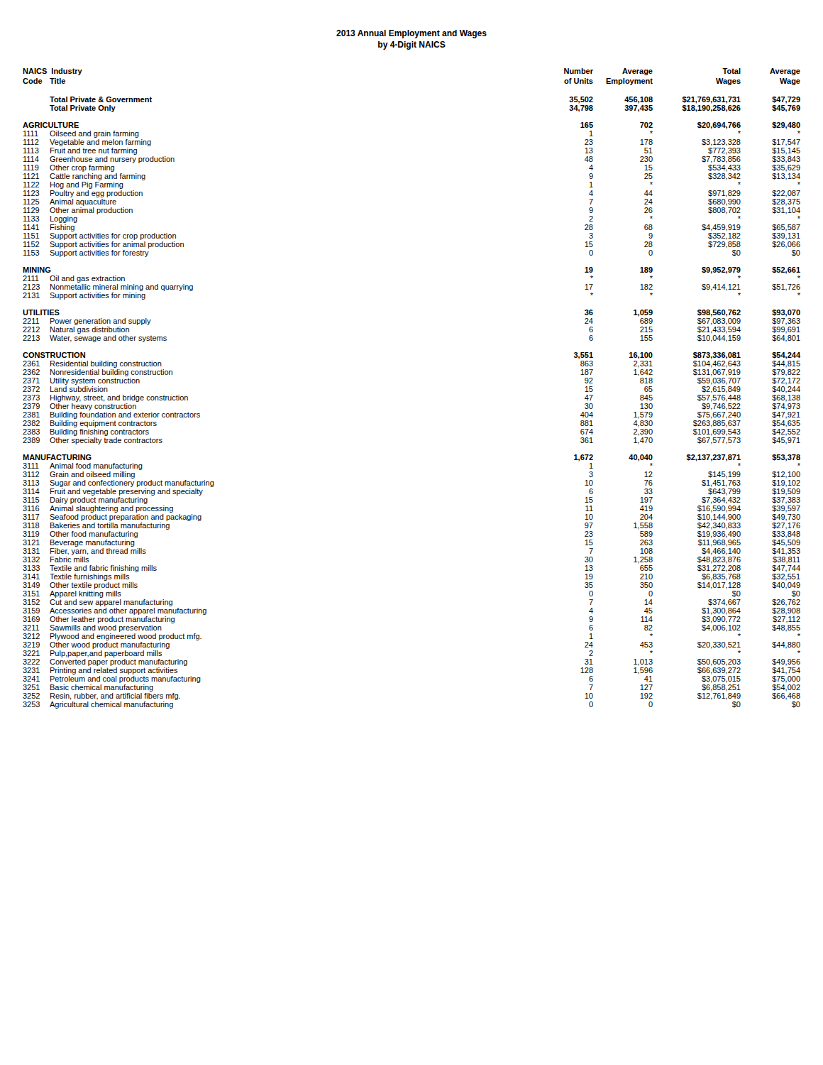2013 Annual Employment and Wages
by 4-Digit NAICS
| NAICS Industry | Number | Average | Total | Average |
| --- | --- | --- | --- | --- |
| Code | Title | of Units | Employment | Wages | Wage |
| | Total Private & Government | 35,502 | 456,108 | $21,769,631,731 | $47,729 |
| | Total Private Only | 34,798 | 397,435 | $18,190,258,626 | $45,769 |
| AGRICULTURE | 165 | 702 | $20,694,766 | $29,480 |
| 1111 | Oilseed and grain farming | 1 | * | * | * |
| 1112 | Vegetable and melon farming | 23 | 178 | $3,123,328 | $17,547 |
| 1113 | Fruit and tree nut farming | 13 | 51 | $772,393 | $15,145 |
| 1114 | Greenhouse and nursery production | 48 | 230 | $7,783,856 | $33,843 |
| 1119 | Other crop farming | 4 | 15 | $534,433 | $35,629 |
| 1121 | Cattle ranching and farming | 9 | 25 | $328,342 | $13,134 |
| 1122 | Hog and Pig Farming | 1 | * | * | * |
| 1123 | Poultry and egg production | 4 | 44 | $971,829 | $22,087 |
| 1125 | Animal aquaculture | 7 | 24 | $680,990 | $28,375 |
| 1129 | Other animal production | 9 | 26 | $808,702 | $31,104 |
| 1133 | Logging | 2 | * | * | * |
| 1141 | Fishing | 28 | 68 | $4,459,919 | $65,587 |
| 1151 | Support activities for crop production | 3 | 9 | $352,182 | $39,131 |
| 1152 | Support activities for animal production | 15 | 28 | $729,858 | $26,066 |
| 1153 | Support activities for forestry | 0 | 0 | $0 | $0 |
| MINING | 19 | 189 | $9,952,979 | $52,661 |
| 2111 | Oil and gas extraction | * | * | * | * |
| 2123 | Nonmetallic mineral mining and quarrying | 17 | 182 | $9,414,121 | $51,726 |
| 2131 | Support activities for mining | * | * | * | * |
| UTILITIES | 36 | 1,059 | $98,560,762 | $93,070 |
| 2211 | Power generation and supply | 24 | 689 | $67,083,009 | $97,363 |
| 2212 | Natural gas distribution | 6 | 215 | $21,433,594 | $99,691 |
| 2213 | Water, sewage and other systems | 6 | 155 | $10,044,159 | $64,801 |
| CONSTRUCTION | 3,551 | 16,100 | $873,336,081 | $54,244 |
| 2361 | Residential building construction | 863 | 2,331 | $104,462,643 | $44,815 |
| 2362 | Nonresidential building construction | 187 | 1,642 | $131,067,919 | $79,822 |
| 2371 | Utility system construction | 92 | 818 | $59,036,707 | $72,172 |
| 2372 | Land subdivision | 15 | 65 | $2,615,849 | $40,244 |
| 2373 | Highway, street, and bridge construction | 47 | 845 | $57,576,448 | $68,138 |
| 2379 | Other heavy construction | 30 | 130 | $9,746,522 | $74,973 |
| 2381 | Building foundation and exterior contractors | 404 | 1,579 | $75,667,240 | $47,921 |
| 2382 | Building equipment contractors | 881 | 4,830 | $263,885,637 | $54,635 |
| 2383 | Building finishing contractors | 674 | 2,390 | $101,699,543 | $42,552 |
| 2389 | Other specialty trade contractors | 361 | 1,470 | $67,577,573 | $45,971 |
| MANUFACTURING | 1,672 | 40,040 | $2,137,237,871 | $53,378 |
| 3111 | Animal food manufacturing | 1 | * | * | * |
| 3112 | Grain and oilseed milling | 3 | 12 | $145,199 | $12,100 |
| 3113 | Sugar and confectionery product manufacturing | 10 | 76 | $1,451,763 | $19,102 |
| 3114 | Fruit and vegetable preserving and specialty | 6 | 33 | $643,799 | $19,509 |
| 3115 | Dairy product manufacturing | 15 | 197 | $7,364,432 | $37,383 |
| 3116 | Animal slaughtering and processing | 11 | 419 | $16,590,994 | $39,597 |
| 3117 | Seafood product preparation and packaging | 10 | 204 | $10,144,900 | $49,730 |
| 3118 | Bakeries and tortilla manufacturing | 97 | 1,558 | $42,340,833 | $27,176 |
| 3119 | Other food manufacturing | 23 | 589 | $19,936,490 | $33,848 |
| 3121 | Beverage manufacturing | 15 | 263 | $11,968,965 | $45,509 |
| 3131 | Fiber, yarn, and thread mills | 7 | 108 | $4,466,140 | $41,353 |
| 3132 | Fabric mills | 30 | 1,258 | $48,823,876 | $38,811 |
| 3133 | Textile and fabric finishing mills | 13 | 655 | $31,272,208 | $47,744 |
| 3141 | Textile furnishings mills | 19 | 210 | $6,835,768 | $32,551 |
| 3149 | Other textile product mills | 35 | 350 | $14,017,128 | $40,049 |
| 3151 | Apparel knitting mills | 0 | 0 | $0 | $0 |
| 3152 | Cut and sew apparel manufacturing | 7 | 14 | $374,667 | $26,762 |
| 3159 | Accessories and other apparel manufacturing | 4 | 45 | $1,300,864 | $28,908 |
| 3169 | Other leather product manufacturing | 9 | 114 | $3,090,772 | $27,112 |
| 3211 | Sawmills and wood preservation | 6 | 82 | $4,006,102 | $48,855 |
| 3212 | Plywood and engineered wood product mfg. | 1 | * | * | * |
| 3219 | Other wood product manufacturing | 24 | 453 | $20,330,521 | $44,880 |
| 3221 | Pulp,paper,and paperboard mills | 2 | * | * | * |
| 3222 | Converted paper product manufacturing | 31 | 1,013 | $50,605,203 | $49,956 |
| 3231 | Printing and related support activities | 128 | 1,596 | $66,639,272 | $41,754 |
| 3241 | Petroleum and coal products manufacturing | 6 | 41 | $3,075,015 | $75,000 |
| 3251 | Basic chemical manufacturing | 7 | 127 | $6,858,251 | $54,002 |
| 3252 | Resin, rubber, and artificial fibers mfg. | 10 | 192 | $12,761,849 | $66,468 |
| 3253 | Agricultural chemical manufacturing | 0 | 0 | $0 | $0 |